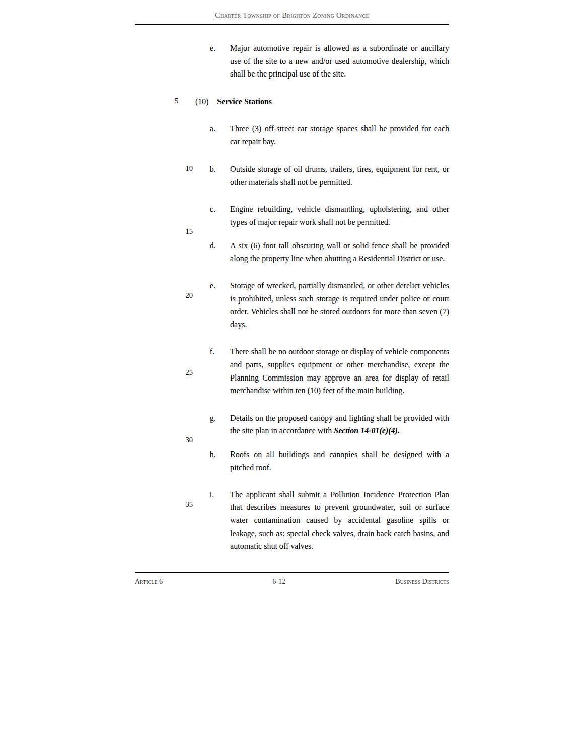Charter Township of Brighton Zoning Ordinance
e.
Major automotive repair is allowed as a subordinate or ancillary use of the site to a new and/or used automotive dealership, which shall be the principal use of the site.
5
(10)
Service Stations
a.
Three (3) off-street car storage spaces shall be provided for each car repair bay.
10
b.
Outside storage of oil drums, trailers, tires, equipment for rent, or other materials shall not be permitted.
c.
Engine rebuilding, vehicle dismantling, upholstering, and other types of major repair work shall not be permitted.
15
d.
A six (6) foot tall obscuring wall or solid fence shall be provided along the property line when abutting a Residential District or use.
e.
Storage of wrecked, partially dismantled, or other derelict vehicles is prohibited, unless such storage is required under police or court order. Vehicles shall not be stored outdoors for more than seven (7) days.
20
f.
There shall be no outdoor storage or display of vehicle components and parts, supplies equipment or other merchandise, except the Planning Commission may approve an area for display of retail merchandise within ten (10) feet of the main building.
25
g.
Details on the proposed canopy and lighting shall be provided with the site plan in accordance with Section 14-01(e)(4).
30
h.
Roofs on all buildings and canopies shall be designed with a pitched roof.
i.
The applicant shall submit a Pollution Incidence Protection Plan that describes measures to prevent groundwater, soil or surface water contamination caused by accidental gasoline spills or leakage, such as: special check valves, drain back catch basins, and automatic shut off valves.
35
Article 6
6-12
Business Districts